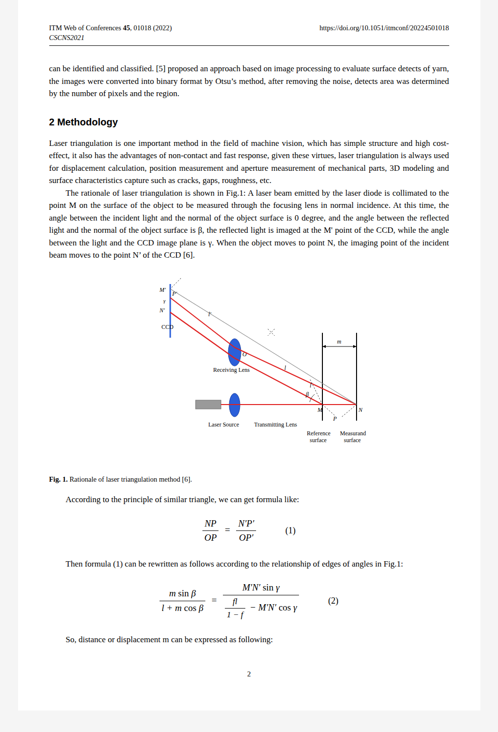ITM Web of Conferences 45, 01018 (2022)
CSCNS2021
https://doi.org/10.1051/itmconf/20224501018
can be identified and classified. [5] proposed an approach based on image processing to evaluate surface detects of yarn, the images were converted into binary format by Otsu’s method, after removing the noise, detects area was determined by the number of pixels and the region.
2 Methodology
Laser triangulation is one important method in the field of machine vision, which has simple structure and high cost-effect, it also has the advantages of non-contact and fast response, given these virtues, laser triangulation is always used for displacement calculation, position measurement and aperture measurement of mechanical parts, 3D modeling and surface characteristics capture such as cracks, gaps, roughness, etc.
The rationale of laser triangulation is shown in Fig.1: A laser beam emitted by the laser diode is collimated to the point M on the surface of the object to be measured through the focusing lens in normal incidence. At this time, the angle between the incident light and the normal of the object surface is 0 degree, and the angle between the reflected light and the normal of the object surface is β, the reflected light is imaged at the M' point of the CCD, while the angle between the light and the CCD image plane is γ. When the object moves to point N, the imaging point of the incident beam moves to the point N’ of the CCD [6].
M' P' N' γ CCD O Receiving Lens Laser Source Transmitting Lens m l' l l β M N P Reference surface Measurand surface
Fig. 1. Rationale of laser triangulation method [6].
According to the principle of similar triangle, we can get formula like:
NP OP = N′P′OP′
(1)
Then formula (1) can be rewritten as follows according to the relationship of edges of angles in Fig.1:
m sin β l + m cos β = M′N′ sin γ fl 1 − f − M′N′ cos γ
(2)
So, distance or displacement m can be expressed as following:
2